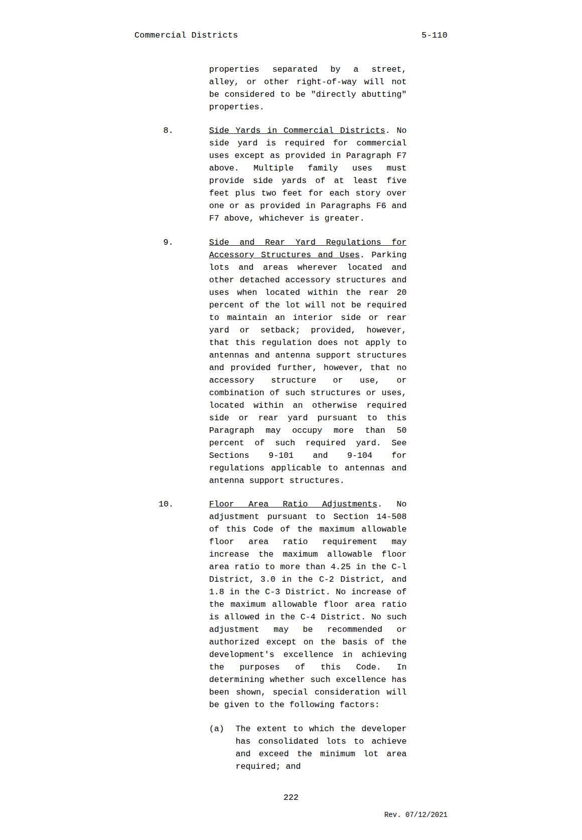Commercial Districts
5-110
properties separated by a street, alley, or other right-of-way will not be considered to be "directly abutting" properties.
8.
Side Yards in Commercial Districts. No side yard is required for commercial uses except as provided in Paragraph F7 above. Multiple family uses must provide side yards of at least five feet plus two feet for each story over one or as provided in Paragraphs F6 and F7 above, whichever is greater.
9.
Side and Rear Yard Regulations for Accessory Structures and Uses. Parking lots and areas wherever located and other detached accessory structures and uses when located within the rear 20 percent of the lot will not be required to maintain an interior side or rear yard or setback; provided, however, that this regulation does not apply to antennas and antenna support structures and provided further, however, that no accessory structure or use, or combination of such structures or uses, located within an otherwise required side or rear yard pursuant to this Paragraph may occupy more than 50 percent of such required yard. See Sections 9-101 and 9-104 for regulations applicable to antennas and antenna support structures.
10.
Floor Area Ratio Adjustments. No adjustment pursuant to Section 14-508 of this Code of the maximum allowable floor area ratio requirement may increase the maximum allowable floor area ratio to more than 4.25 in the C-l District, 3.0 in the C-2 District, and 1.8 in the C-3 District. No increase of the maximum allowable floor area ratio is allowed in the C-4 District. No such adjustment may be recommended or authorized except on the basis of the development's excellence in achieving the purposes of this Code. In determining whether such excellence has been shown, special consideration will be given to the following factors:
(a)
The extent to which the developer has consolidated lots to achieve and exceed the minimum lot area required; and
222
Rev. 07/12/2021